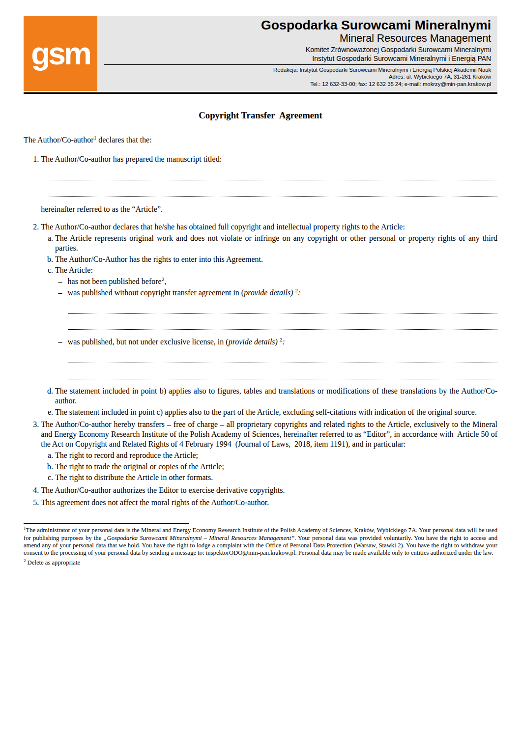gsm
Gospodarka Surowcami Mineralnymi
Mineral Resources Management
Komitet Zrównoważonej Gospodarki Surowcami Mineralnymi
Instytut Gospodarki Surowcami Mineralnymi i Energią PAN
Redakcja: Instytut Gospodarki Surowcami Mineralnymi i Energią Polskiej Akademii Nauk
Adres: ul. Wybickiego 7A, 31-261 Kraków
Tel.: 12 632-33-00; fax: 12 632 35 24; e-mail: mokrzy@min-pan.krakow.pl
Copyright Transfer Agreement
The Author/Co-author1 declares that the:
The Author/Co-author has prepared the manuscript titled:
hereinafter referred to as the “Article”.
The Author/Co-author declares that he/she has obtained full copyright and intellectual property rights to the Article:
The Article represents original work and does not violate or infringe on any copyright or other personal or property rights of any third parties.
The Author/Co-Author has the rights to enter into this Agreement.
The Article:
has not been published before2,
was published without copyright transfer agreement in (provide details) 2:
was published, but not under exclusive license, in (provide details) 2:
The statement included in point b) applies also to figures, tables and translations or modifications of these translations by the Author/Co-author.
The statement included in point c) applies also to the part of the Article, excluding self-citations with indication of the original source.
The Author/Co-author hereby transfers – free of charge – all proprietary copyrights and related rights to the Article, exclusively to the Mineral and Energy Economy Research Institute of the Polish Academy of Sciences, hereinafter referred to as “Editor”, in accordance with Article 50 of the Act on Copyright and Related Rights of 4 February 1994 (Journal of Laws, 2018, item 1191), and in particular:
The right to record and reproduce the Article;
The right to trade the original or copies of the Article;
The right to distribute the Article in other formats.
The Author/Co-author authorizes the Editor to exercise derivative copyrights.
This agreement does not affect the moral rights of the Author/Co-author.
1The administrator of your personal data is the Mineral and Energy Economy Research Institute of the Polish Academy of Sciences, Kraków, Wybickiego 7A. Your personal data will be used for publishing purposes by the „Gospodarka Surowcami Mineralnymi – Mineral Resources Management”. Your personal data was provided voluntarily. You have the right to access and amend any of your personal data that we hold. You have the right to lodge a complaint with the Office of Personal Data Protection (Warsaw, Stawki 2). You have the right to withdraw your consent to the processing of your personal data by sending a message to: inspektorODO@min-pan.krakow.pl. Personal data may be made available only to entities authorized under the law.
2 Delete as appropriate